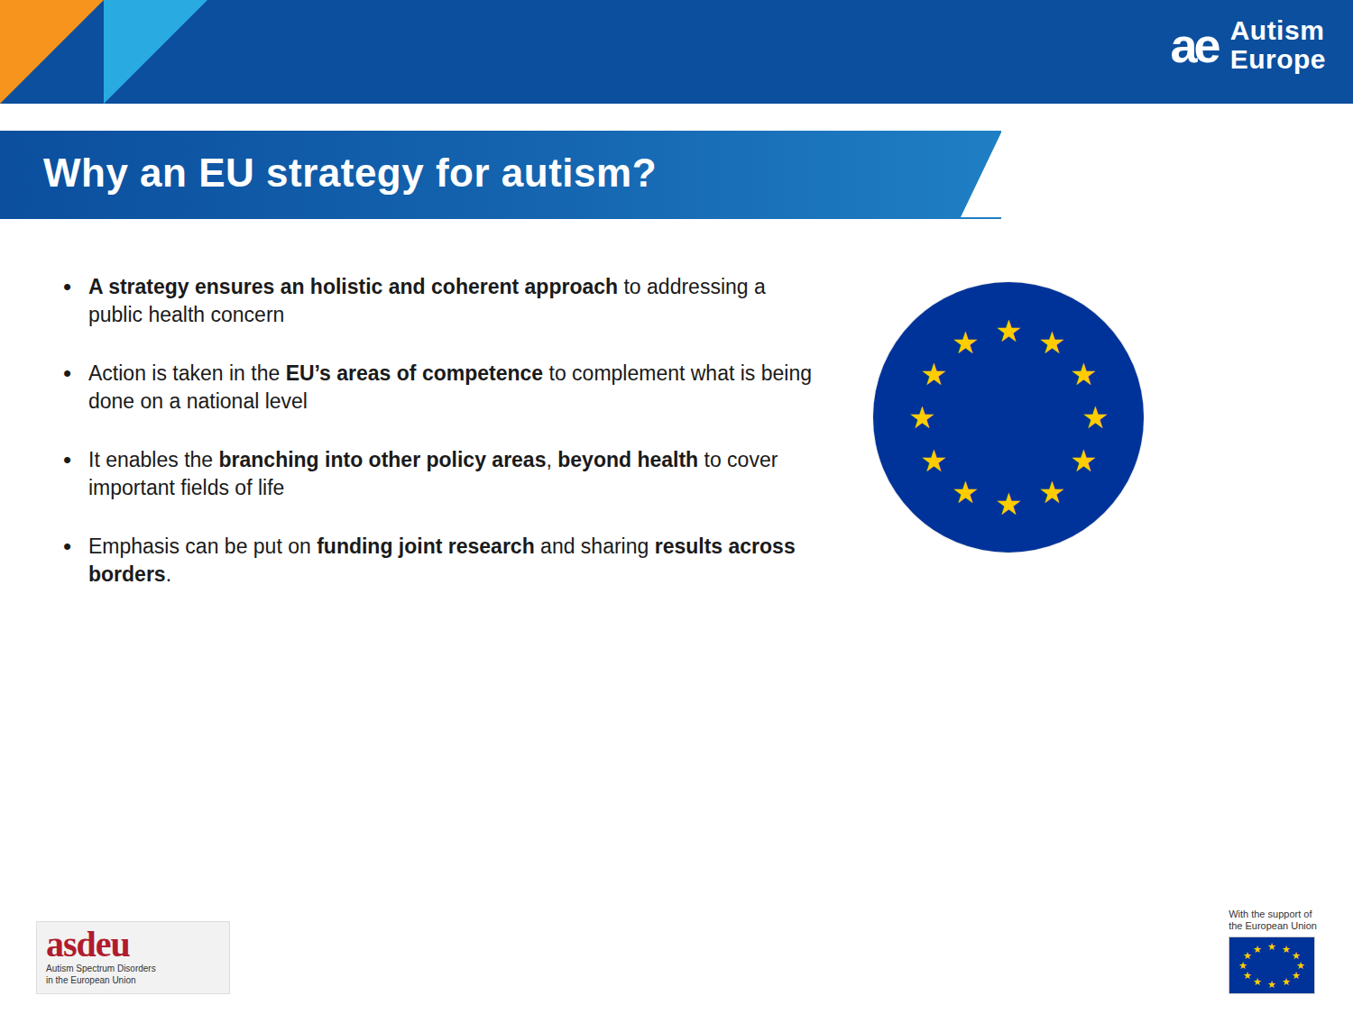ae Autism Europe
Why an EU strategy for autism?
A strategy ensures an holistic and coherent approach to addressing a public health concern
Action is taken in the EU’s areas of competence to complement what is being done on a national level
It enables the branching into other policy areas, beyond health to cover important fields of life
Emphasis can be put on funding joint research and sharing results across borders.
asdeu
Autism Spectrum Disorders
in the European Union
With the support of
the European Union
★ ★ ★ ★ ★ ★ ★ ★ ★ ★ ★ ★